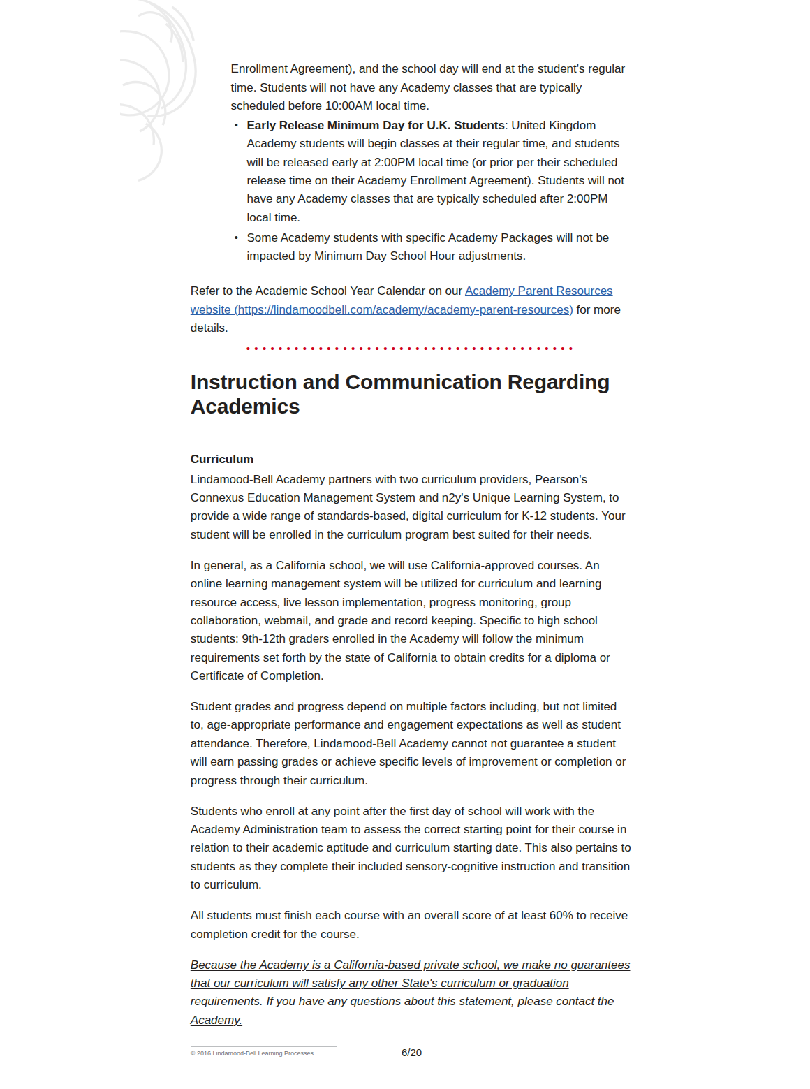Enrollment Agreement), and the school day will end at the student's regular time. Students will not have any Academy classes that are typically scheduled before 10:00AM local time.
Early Release Minimum Day for U.K. Students: United Kingdom Academy students will begin classes at their regular time, and students will be released early at 2:00PM local time (or prior per their scheduled release time on their Academy Enrollment Agreement). Students will not have any Academy classes that are typically scheduled after 2:00PM local time.
Some Academy students with specific Academy Packages will not be impacted by Minimum Day School Hour adjustments.
Refer to the Academic School Year Calendar on our Academy Parent Resources website (https://lindamoodbell.com/academy/academy-parent-resources) for more details.
•••••••••••••••••••••••••••••••••••••••••
Instruction and Communication Regarding Academics
Curriculum
Lindamood-Bell Academy partners with two curriculum providers, Pearson's Connexus Education Management System and n2y's Unique Learning System, to provide a wide range of standards-based, digital curriculum for K-12 students. Your student will be enrolled in the curriculum program best suited for their needs.
In general, as a California school, we will use California-approved courses. An online learning management system will be utilized for curriculum and learning resource access, live lesson implementation, progress monitoring, group collaboration, webmail, and grade and record keeping. Specific to high school students: 9th-12th graders enrolled in the Academy will follow the minimum requirements set forth by the state of California to obtain credits for a diploma or Certificate of Completion.
Student grades and progress depend on multiple factors including, but not limited to, age-appropriate performance and engagement expectations as well as student attendance. Therefore, Lindamood-Bell Academy cannot not guarantee a student will earn passing grades or achieve specific levels of improvement or completion or progress through their curriculum.
Students who enroll at any point after the first day of school will work with the Academy Administration team to assess the correct starting point for their course in relation to their academic aptitude and curriculum starting date. This also pertains to students as they complete their included sensory-cognitive instruction and transition to curriculum.
All students must finish each course with an overall score of at least 60% to receive completion credit for the course.
Because the Academy is a California-based private school, we make no guarantees that our curriculum will satisfy any other State's curriculum or graduation requirements. If you have any questions about this statement, please contact the Academy.
© 2016 Lindamood-Bell Learning Processes
6/20